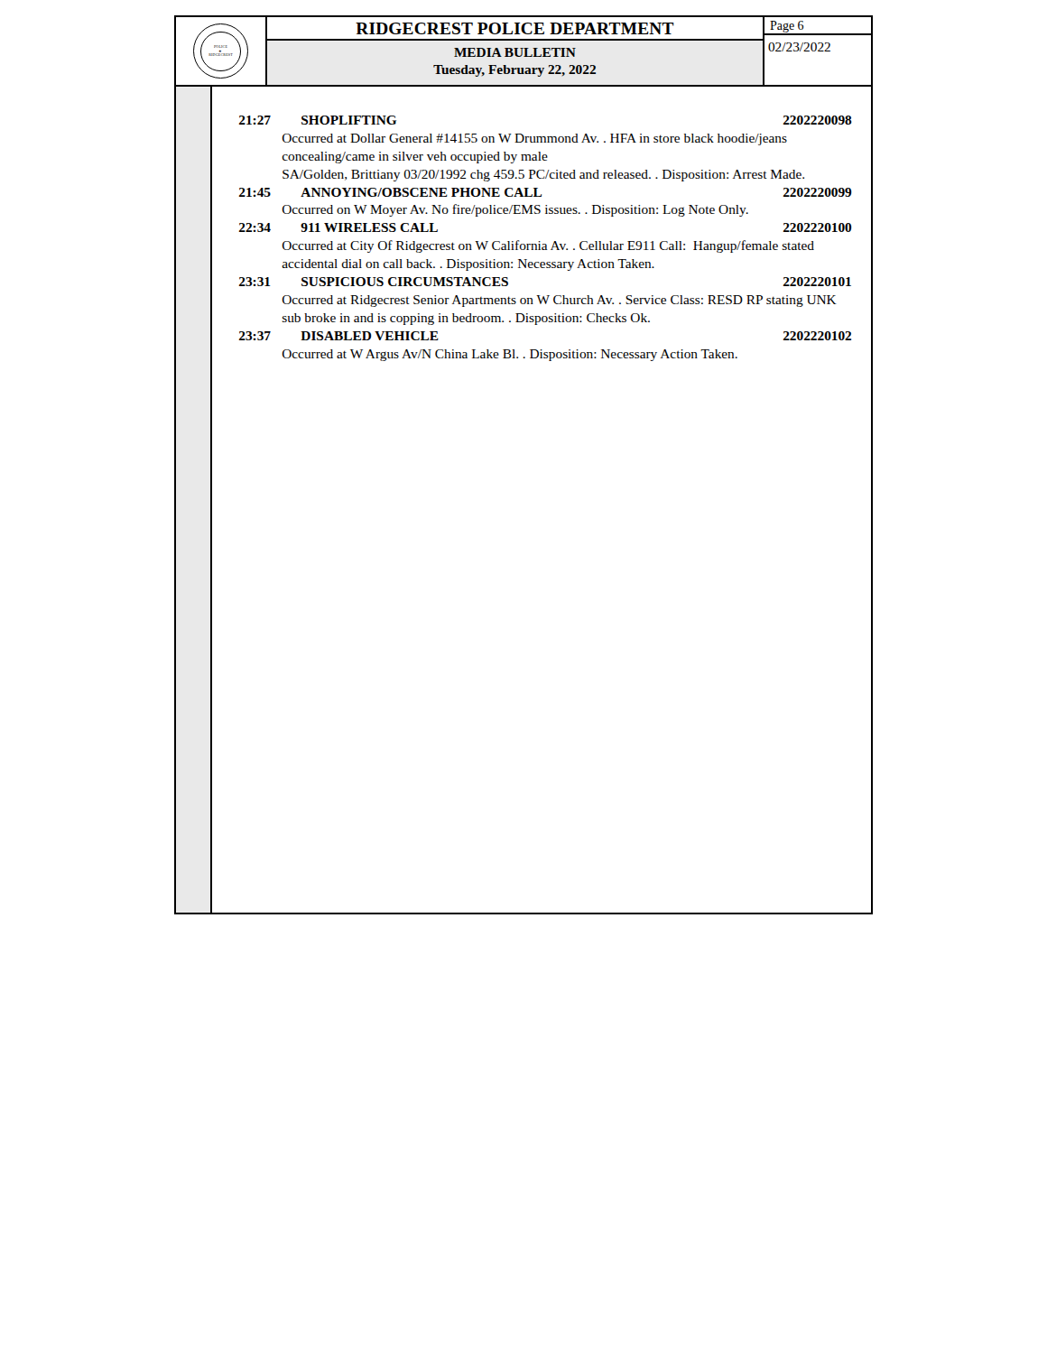POLICE ★ RIDGECREST
RIDGECREST POLICE DEPARTMENT
MEDIA BULLETIN
Tuesday, February 22, 2022
Page 6
02/23/2022
21:27 SHOPLIFTING 2202220098
Occurred at Dollar General #14155 on W Drummond Av. . HFA in store black hoodie/jeans concealing/came in silver veh occupied by male
SA/Golden, Brittiany 03/20/1992 chg 459.5 PC/cited and released. . Disposition: Arrest Made.
21:45 ANNOYING/OBSCENE PHONE CALL 2202220099
Occurred on W Moyer Av. No fire/police/EMS issues. . Disposition: Log Note Only.
22:34 911 WIRELESS CALL 2202220100
Occurred at City Of Ridgecrest on W California Av. . Cellular E911 Call: Hangup/female stated accidental dial on call back. . Disposition: Necessary Action Taken.
23:31 SUSPICIOUS CIRCUMSTANCES 2202220101
Occurred at Ridgecrest Senior Apartments on W Church Av. . Service Class: RESD RP stating UNK sub broke in and is copping in bedroom. . Disposition: Checks Ok.
23:37 DISABLED VEHICLE 2202220102
Occurred at W Argus Av/N China Lake Bl. . Disposition: Necessary Action Taken.